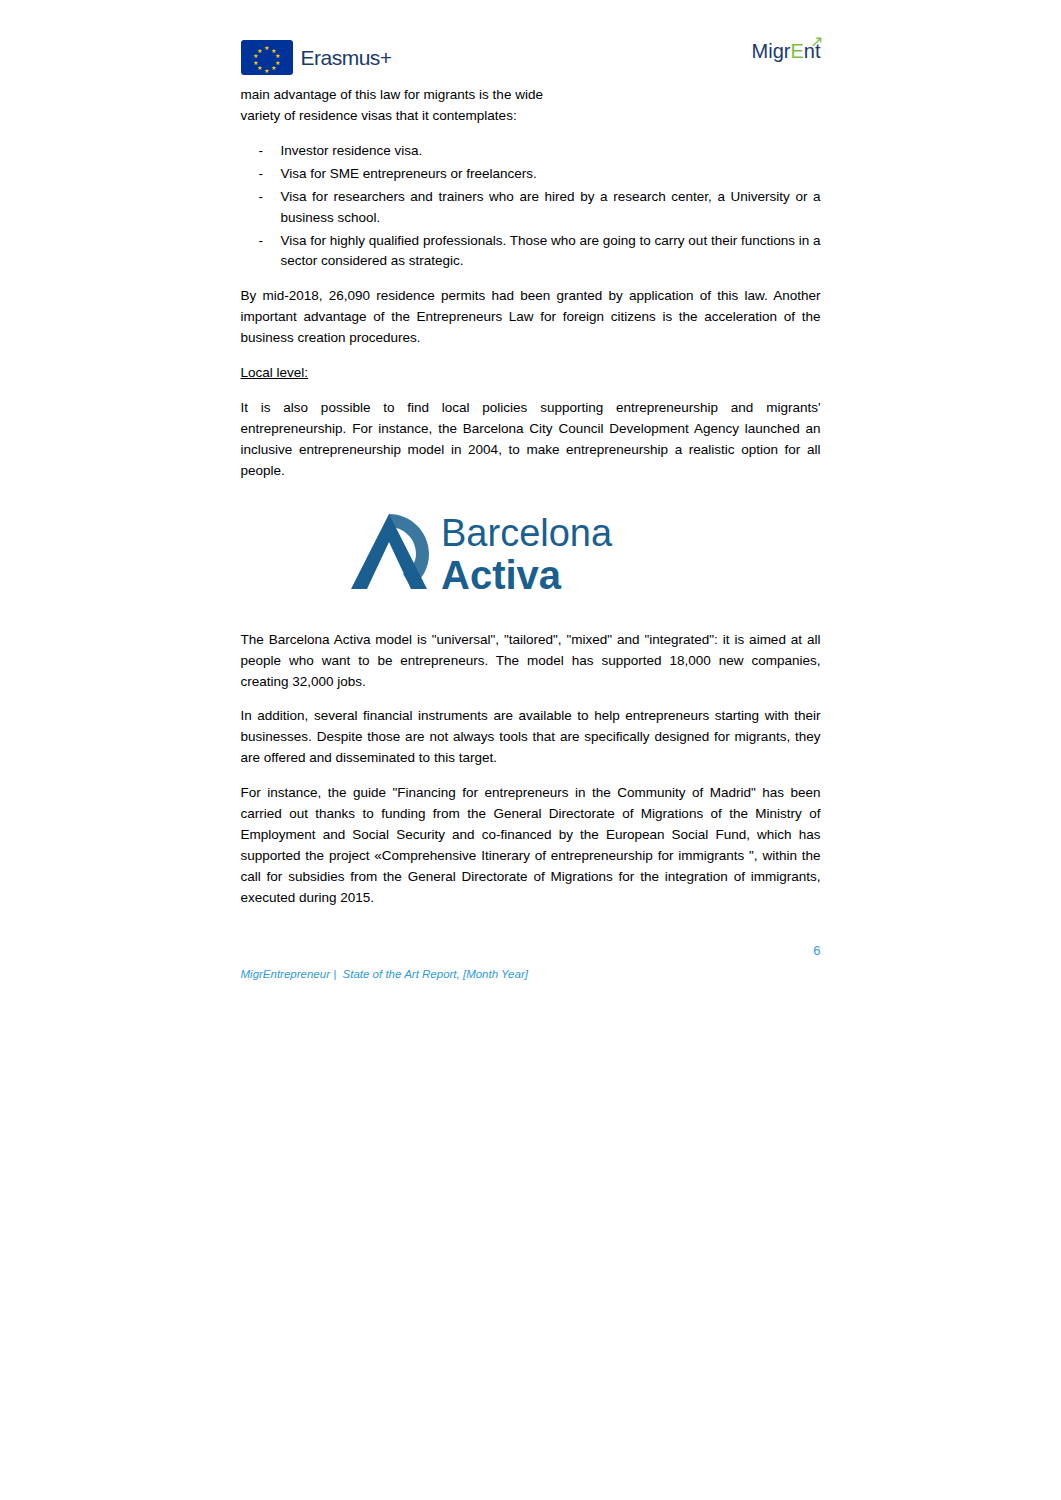★ ★ ★ ★ ★ ★ ★ ★ ★ ★
Erasmus+
↗ MigrEnt
main advantage of this law for migrants is the wide
variety of residence visas that it contemplates:
Investor residence visa.
Visa for SME entrepreneurs or freelancers.
Visa for researchers and trainers who are hired by a research center, a University or a business school.
Visa for highly qualified professionals. Those who are going to carry out their functions in a sector considered as strategic.
By mid-2018, 26,090 residence permits had been granted by application of this law. Another important advantage of the Entrepreneurs Law for foreign citizens is the acceleration of the business creation procedures.
Local level:
It is also possible to find local policies supporting entrepreneurship and migrants' entrepreneurship. For instance, the Barcelona City Council Development Agency launched an inclusive entrepreneurship model in 2004, to make entrepreneurship a realistic option for all people.
Barcelona Activa
The Barcelona Activa model is "universal", "tailored", "mixed" and "integrated": it is aimed at all people who want to be entrepreneurs. The model has supported 18,000 new companies, creating 32,000 jobs.
In addition, several financial instruments are available to help entrepreneurs starting with their businesses. Despite those are not always tools that are specifically designed for migrants, they are offered and disseminated to this target.
For instance, the guide "Financing for entrepreneurs in the Community of Madrid" has been carried out thanks to funding from the General Directorate of Migrations of the Ministry of Employment and Social Security and co-financed by the European Social Fund, which has supported the project «Comprehensive Itinerary of entrepreneurship for immigrants ", within the call for subsidies from the General Directorate of Migrations for the integration of immigrants, executed during 2015.
6
MigrEntrepreneur | State of the Art Report, [Month Year]